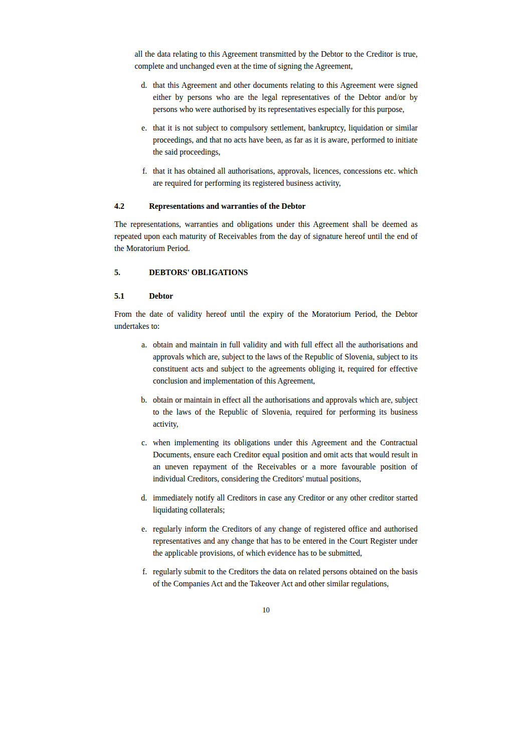all the data relating to this Agreement transmitted by the Debtor to the Creditor is true, complete and unchanged even at the time of signing the Agreement,
that this Agreement and other documents relating to this Agreement were signed either by persons who are the legal representatives of the Debtor and/or by persons who were authorised by its representatives especially for this purpose,
that it is not subject to compulsory settlement, bankruptcy, liquidation or similar proceedings, and that no acts have been, as far as it is aware, performed to initiate the said proceedings,
that it has obtained all authorisations, approvals, licences, concessions etc. which are required for performing its registered business activity,
4.2 Representations and warranties of the Debtor
The representations, warranties and obligations under this Agreement shall be deemed as repeated upon each maturity of Receivables from the day of signature hereof until the end of the Moratorium Period.
5. DEBTORS' OBLIGATIONS
5.1 Debtor
From the date of validity hereof until the expiry of the Moratorium Period, the Debtor undertakes to:
obtain and maintain in full validity and with full effect all the authorisations and approvals which are, subject to the laws of the Republic of Slovenia, subject to its constituent acts and subject to the agreements obliging it, required for effective conclusion and implementation of this Agreement,
obtain or maintain in effect all the authorisations and approvals which are, subject to the laws of the Republic of Slovenia, required for performing its business activity,
when implementing its obligations under this Agreement and the Contractual Documents, ensure each Creditor equal position and omit acts that would result in an uneven repayment of the Receivables or a more favourable position of individual Creditors, considering the Creditors' mutual positions,
immediately notify all Creditors in case any Creditor or any other creditor started liquidating collaterals;
regularly inform the Creditors of any change of registered office and authorised representatives and any change that has to be entered in the Court Register under the applicable provisions, of which evidence has to be submitted,
regularly submit to the Creditors the data on related persons obtained on the basis of the Companies Act and the Takeover Act and other similar regulations,
10